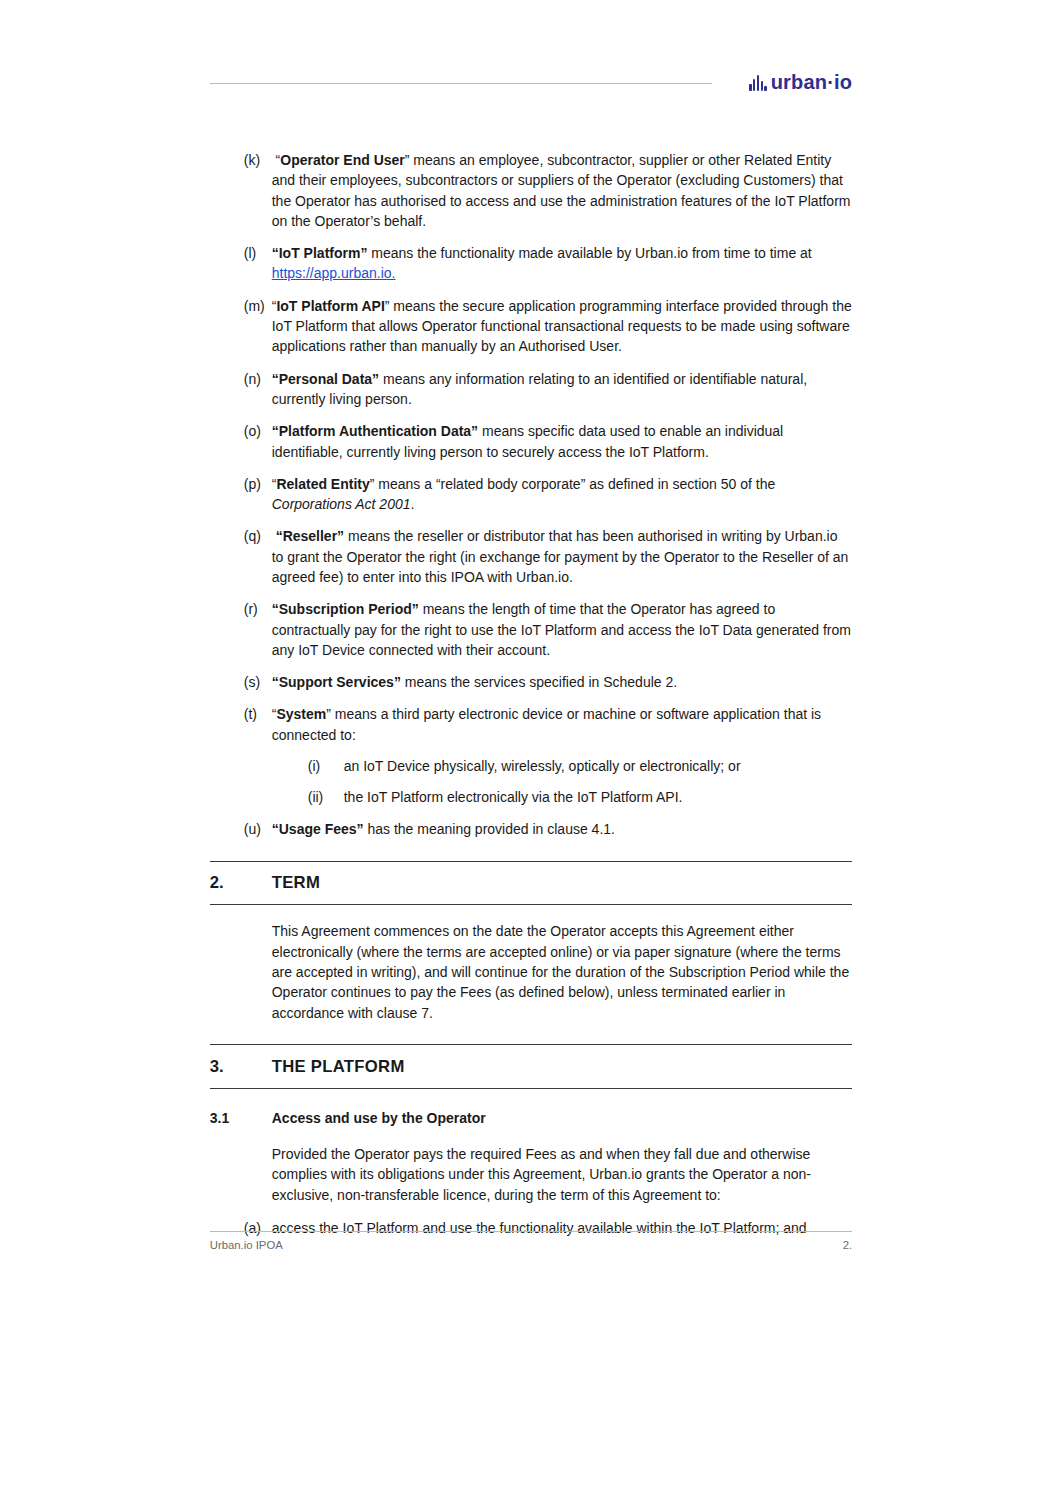urban·io
(k)
“Operator End User” means an employee, subcontractor, supplier or other Related Entity and their employees, subcontractors or suppliers of the Operator (excluding Customers) that the Operator has authorised to access and use the administration features of the IoT Platform on the Operator’s behalf.
(l)
“IoT Platform” means the functionality made available by Urban.io from time to time at https://app.urban.io.
(m)
“IoT Platform API” means the secure application programming interface provided through the IoT Platform that allows Operator functional transactional requests to be made using software applications rather than manually by an Authorised User.
(n)
“Personal Data” means any information relating to an identified or identifiable natural, currently living person.
(o)
“Platform Authentication Data” means specific data used to enable an individual identifiable, currently living person to securely access the IoT Platform.
(p)
“Related Entity” means a “related body corporate” as defined in section 50 of the Corporations Act 2001.
(q)
“Reseller” means the reseller or distributor that has been authorised in writing by Urban.io to grant the Operator the right (in exchange for payment by the Operator to the Reseller of an agreed fee) to enter into this IPOA with Urban.io.
(r)
“Subscription Period” means the length of time that the Operator has agreed to contractually pay for the right to use the IoT Platform and access the IoT Data generated from any IoT Device connected with their account.
(s)
“Support Services” means the services specified in Schedule 2.
(t)
“System” means a third party electronic device or machine or software application that is connected to:
(i)
an IoT Device physically, wirelessly, optically or electronically; or
(ii)
the IoT Platform electronically via the IoT Platform API.
(u)
“Usage Fees” has the meaning provided in clause 4.1.
2.
TERM
This Agreement commences on the date the Operator accepts this Agreement either electronically (where the terms are accepted online) or via paper signature (where the terms are accepted in writing), and will continue for the duration of the Subscription Period while the Operator continues to pay the Fees (as defined below), unless terminated earlier in accordance with clause 7.
3.
THE PLATFORM
3.1
Access and use by the Operator
Provided the Operator pays the required Fees as and when they fall due and otherwise complies with its obligations under this Agreement, Urban.io grants the Operator a non-exclusive, non-transferable licence, during the term of this Agreement to:
(a)
access the IoT Platform and use the functionality available within the IoT Platform; and
Urban.io IPOA
2.